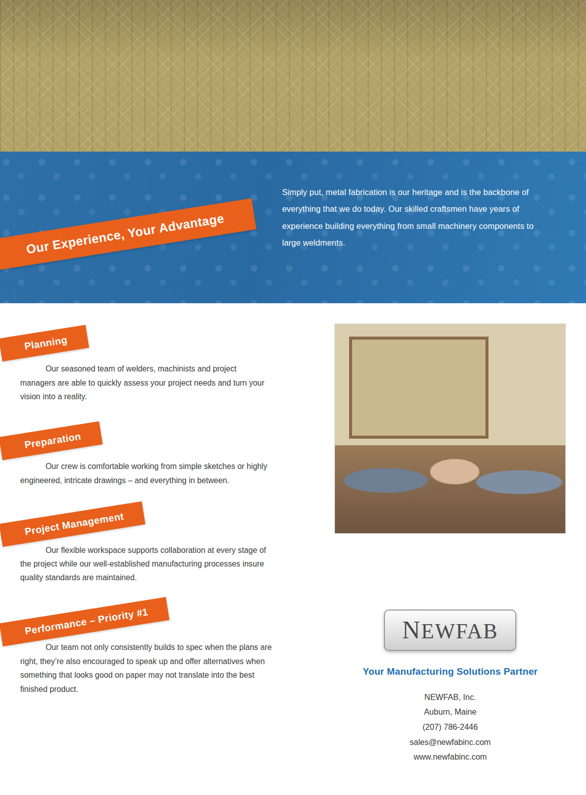Our Experience, Your Advantage
Simply put, metal fabrication is our heritage and is the backbone of everything that we do today. Our skilled craftsmen have years of experience building everything from small machinery components to large weldments.
Planning
Our seasoned team of welders, machinists and project managers are able to quickly assess your project needs and turn your vision into a reality.
Preparation
Our crew is comfortable working from simple sketches or highly engineered, intricate drawings – and everything in between.
Project Management
Our flexible workspace supports collaboration at every stage of the project while our well-established manufacturing processes insure quality standards are maintained.
Performance – Priority #1
Our team not only consistently builds to spec when the plans are right, they’re also encouraged to speak up and offer alternatives when something that looks good on paper may not translate into the best finished product.
NEWFAB
Your Manufacturing Solutions Partner
NEWFAB, Inc.
Auburn, Maine
(207) 786-2446
sales@newfabinc.com
www.newfabinc.com